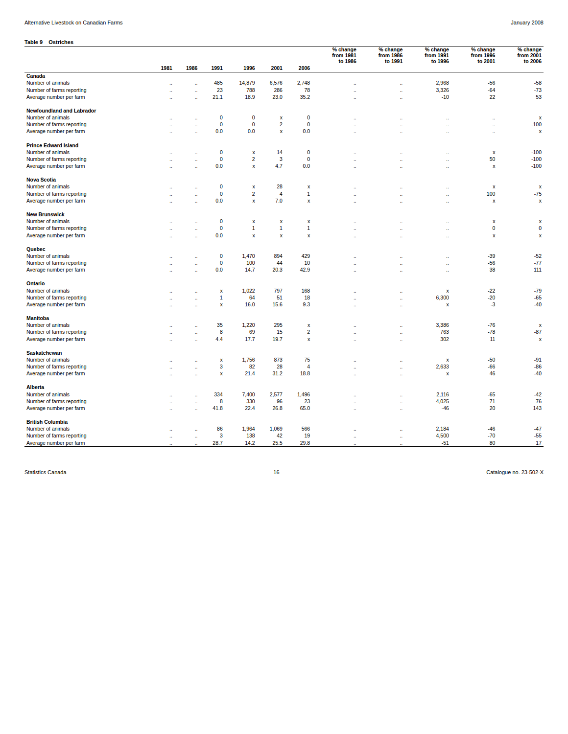Alternative Livestock on Canadian Farms
January 2008
Table 9 Ostriches
| | | | | | | | % change from 1981 to 1986 | % change from 1986 to 1991 | % change from 1991 to 1996 | % change from 1996 to 2001 | % change from 2001 to 2006 |
| --- | --- | --- | --- | --- | --- | --- | --- | --- | --- | --- | --- |
| | 1981 | 1986 | 1991 | 1996 | 2001 | 2006 | | | | | |
| Canada | | | | | | | | | | | |
| Number of animals | .. | .. | 485 | 14,879 | 6,576 | 2,748 | .. | .. | 2,968 | -56 | -58 |
| Number of farms reporting | .. | .. | 23 | 788 | 286 | 78 | .. | .. | 3,326 | -64 | -73 |
| Average number per farm | .. | .. | 21.1 | 18.9 | 23.0 | 35.2 | .. | .. | -10 | 22 | 53 |
| Newfoundland and Labrador | | | | | | | | | | | |
| Number of animals | .. | .. | 0 | 0 | x | 0 | .. | .. | .. | .. | x |
| Number of farms reporting | .. | .. | 0 | 0 | 2 | 0 | .. | .. | .. | .. | -100 |
| Average number per farm | .. | .. | 0.0 | 0.0 | x | 0.0 | .. | .. | .. | .. | x |
| Prince Edward Island | | | | | | | | | | | |
| Number of animals | .. | .. | 0 | x | 14 | 0 | .. | .. | .. | x | -100 |
| Number of farms reporting | .. | .. | 0 | 2 | 3 | 0 | .. | .. | .. | 50 | -100 |
| Average number per farm | .. | .. | 0.0 | x | 4.7 | 0.0 | .. | .. | .. | x | -100 |
| Nova Scotia | | | | | | | | | | | |
| Number of animals | .. | .. | 0 | x | 28 | x | .. | .. | .. | x | x |
| Number of farms reporting | .. | .. | 0 | 2 | 4 | 1 | .. | .. | .. | 100 | -75 |
| Average number per farm | .. | .. | 0.0 | x | 7.0 | x | .. | .. | .. | x | x |
| New Brunswick | | | | | | | | | | | |
| Number of animals | .. | .. | 0 | x | x | x | .. | .. | .. | x | x |
| Number of farms reporting | .. | .. | 0 | 1 | 1 | 1 | .. | .. | .. | 0 | 0 |
| Average number per farm | .. | .. | 0.0 | x | x | x | .. | .. | .. | x | x |
| Quebec | | | | | | | | | | | |
| Number of animals | .. | .. | 0 | 1,470 | 894 | 429 | .. | .. | .. | -39 | -52 |
| Number of farms reporting | .. | .. | 0 | 100 | 44 | 10 | .. | .. | .. | -56 | -77 |
| Average number per farm | .. | .. | 0.0 | 14.7 | 20.3 | 42.9 | .. | .. | .. | 38 | 111 |
| Ontario | | | | | | | | | | | |
| Number of animals | .. | .. | x | 1,022 | 797 | 168 | .. | .. | x | -22 | -79 |
| Number of farms reporting | .. | .. | 1 | 64 | 51 | 18 | .. | .. | 6,300 | -20 | -65 |
| Average number per farm | .. | .. | x | 16.0 | 15.6 | 9.3 | .. | .. | x | -3 | -40 |
| Manitoba | | | | | | | | | | | |
| Number of animals | .. | .. | 35 | 1,220 | 295 | x | .. | .. | 3,386 | -76 | x |
| Number of farms reporting | .. | .. | 8 | 69 | 15 | 2 | .. | .. | 763 | -78 | -87 |
| Average number per farm | .. | .. | 4.4 | 17.7 | 19.7 | x | .. | .. | 302 | 11 | x |
| Saskatchewan | | | | | | | | | | | |
| Number of animals | .. | .. | x | 1,756 | 873 | 75 | .. | .. | x | -50 | -91 |
| Number of farms reporting | .. | .. | 3 | 82 | 28 | 4 | .. | .. | 2,633 | -66 | -86 |
| Average number per farm | .. | .. | x | 21.4 | 31.2 | 18.8 | .. | .. | x | 46 | -40 |
| Alberta | | | | | | | | | | | |
| Number of animals | .. | .. | 334 | 7,400 | 2,577 | 1,496 | .. | .. | 2,116 | -65 | -42 |
| Number of farms reporting | .. | .. | 8 | 330 | 96 | 23 | .. | .. | 4,025 | -71 | -76 |
| Average number per farm | .. | .. | 41.8 | 22.4 | 26.8 | 65.0 | .. | .. | -46 | 20 | 143 |
| British Columbia | | | | | | | | | | | |
| Number of animals | .. | .. | 86 | 1,964 | 1,069 | 566 | .. | .. | 2,184 | -46 | -47 |
| Number of farms reporting | .. | .. | 3 | 138 | 42 | 19 | .. | .. | 4,500 | -70 | -55 |
| Average number per farm | .. | .. | 28.7 | 14.2 | 25.5 | 29.8 | .. | .. | -51 | 80 | 17 |
Statistics Canada
16
Catalogue no. 23-502-X